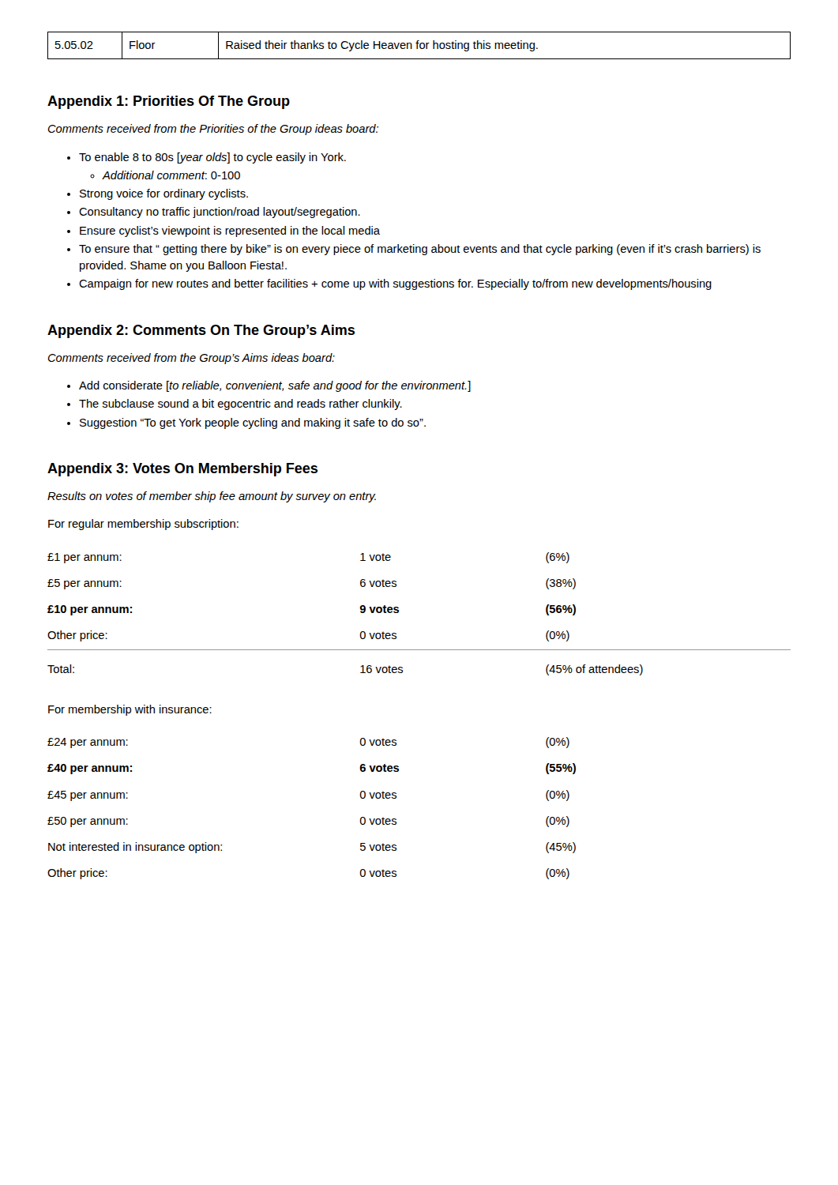| 5.05.02 | Floor | Raised their thanks to Cycle Heaven for hosting this meeting. |
Appendix 1: Priorities Of The Group
Comments received from the Priorities of the Group ideas board:
To enable 8 to 80s [year olds] to cycle easily in York.
Additional comment: 0-100
Strong voice for ordinary cyclists.
Consultancy no traffic junction/road layout/segregation.
Ensure cyclist’s viewpoint is represented in the local media
To ensure that “ getting there by bike” is on every piece of marketing about events and that cycle parking (even if it’s crash barriers) is provided. Shame on you Balloon Fiesta!.
Campaign for new routes and better facilities + come up with suggestions for. Especially to/from new developments/housing
Appendix 2: Comments On The Group’s Aims
Comments received from the Group’s Aims ideas board:
Add considerate [to reliable, convenient, safe and good for the environment.]
The subclause sound a bit egocentric and reads rather clunkily.
Suggestion “To get York people cycling and making it safe to do so”.
Appendix 3: Votes On Membership Fees
Results on votes of member ship fee amount by survey on entry.
For regular membership subscription:
| £1 per annum: | 1 vote | (6%) |
| £5 per annum: | 6 votes | (38%) |
| £10 per annum: | 9 votes | (56%) |
| Other price: | 0 votes | (0%) |
| Total: | 16 votes | (45% of attendees) |
For membership with insurance:
| £24 per annum: | 0 votes | (0%) |
| £40 per annum: | 6 votes | (55%) |
| £45 per annum: | 0 votes | (0%) |
| £50 per annum: | 0 votes | (0%) |
| Not interested in insurance option: | 5 votes | (45%) |
| Other price: | 0 votes | (0%) |